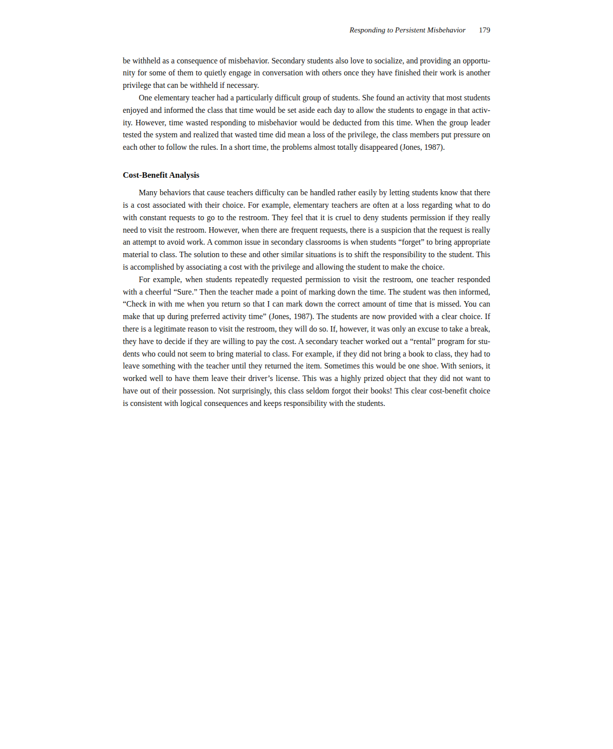Responding to Persistent Misbehavior 179
be withheld as a consequence of misbehavior. Secondary students also love to socialize, and providing an opportunity for some of them to quietly engage in conversation with others once they have finished their work is another privilege that can be withheld if necessary.
One elementary teacher had a particularly difficult group of students. She found an activity that most students enjoyed and informed the class that time would be set aside each day to allow the students to engage in that activity. However, time wasted responding to misbehavior would be deducted from this time. When the group leader tested the system and realized that wasted time did mean a loss of the privilege, the class members put pressure on each other to follow the rules. In a short time, the problems almost totally disappeared (Jones, 1987).
Cost-Benefit Analysis
Many behaviors that cause teachers difficulty can be handled rather easily by letting students know that there is a cost associated with their choice. For example, elementary teachers are often at a loss regarding what to do with constant requests to go to the restroom. They feel that it is cruel to deny students permission if they really need to visit the restroom. However, when there are frequent requests, there is a suspicion that the request is really an attempt to avoid work. A common issue in secondary classrooms is when students “forget” to bring appropriate material to class. The solution to these and other similar situations is to shift the responsibility to the student. This is accomplished by associating a cost with the privilege and allowing the student to make the choice.
For example, when students repeatedly requested permission to visit the restroom, one teacher responded with a cheerful “Sure.” Then the teacher made a point of marking down the time. The student was then informed, “Check in with me when you return so that I can mark down the correct amount of time that is missed. You can make that up during preferred activity time” (Jones, 1987). The students are now provided with a clear choice. If there is a legitimate reason to visit the restroom, they will do so. If, however, it was only an excuse to take a break, they have to decide if they are willing to pay the cost. A secondary teacher worked out a “rental” program for students who could not seem to bring material to class. For example, if they did not bring a book to class, they had to leave something with the teacher until they returned the item. Sometimes this would be one shoe. With seniors, it worked well to have them leave their driver’s license. This was a highly prized object that they did not want to have out of their possession. Not surprisingly, this class seldom forgot their books! This clear cost-benefit choice is consistent with logical consequences and keeps responsibility with the students.